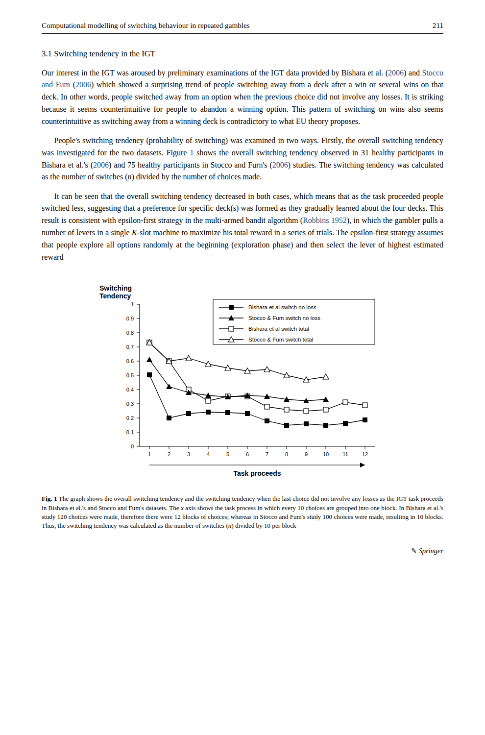Computational modelling of switching behaviour in repeated gambles 211
3.1 Switching tendency in the IGT
Our interest in the IGT was aroused by preliminary examinations of the IGT data provided by Bishara et al. (2006) and Stocco and Fum (2006) which showed a surprising trend of people switching away from a deck after a win or several wins on that deck. In other words, people switched away from an option when the previous choice did not involve any losses. It is striking because it seems counterintuitive for people to abandon a winning option. This pattern of switching on wins also seems counterintuitive as switching away from a winning deck is contradictory to what EU theory proposes.
People's switching tendency (probability of switching) was examined in two ways. Firstly, the overall switching tendency was investigated for the two datasets. Figure 1 shows the overall switching tendency observed in 31 healthy participants in Bishara et al.'s (2006) and 75 healthy participants in Stocco and Furn's (2006) studies. The switching tendency was calculated as the number of switches (n) divided by the number of choices made.
It can be seen that the overall switching tendency decreased in both cases, which means that as the task proceeded people switched less, suggesting that a preference for specific deck(s) was formed as they gradually learned about the four decks. This result is consistent with epsilon-first strategy in the multi-armed bandit algorithm (Robbins 1952), in which the gambler pulls a number of levers in a single K-slot machine to maximize his total reward in a series of trials. The epsilon-first strategy assumes that people explore all options randomly at the beginning (exploration phase) and then select the lever of highest estimated reward
Figure 1: Overall switching tendency and switching tendency after no-loss choices across task blocks Line graph with four series: Bishara et al switch no loss, Stocco and Fum switch no loss, Bishara et al switch total, Stocco and Fum switch total. Switching tendency on the y axis from 0 to 1; task blocks 1 to 12 on the x axis. All series decline as the task proceeds. Switching Tendency 1 0.9 0.8 0.7 0.6 0.5 0.4 0.3 0.2 0.1 0 1 2 3 4 5 6 7 8 9 10 11 12 Task proceeds Bishara et al switch no loss Stocco & Fum switch no loss Bishara et al switch total Stocco & Fum switch total
Fig. 1 The graph shows the overall switching tendency and the switching tendency when the last choice did not involve any losses as the IGT task proceeds in Bishara et al.'s and Stocco and Fum's datasets. The x axis shows the task process in which every 10 choices are grouped into one block. In Bishara et al.'s study 120 choices were made, therefore there were 12 blocks of choices; whereas in Stocco and Fum's study 100 choices were made, resulting in 10 blocks. Thus, the switching tendency was calculated as the number of switches (n) divided by 10 per block
✎ Springer